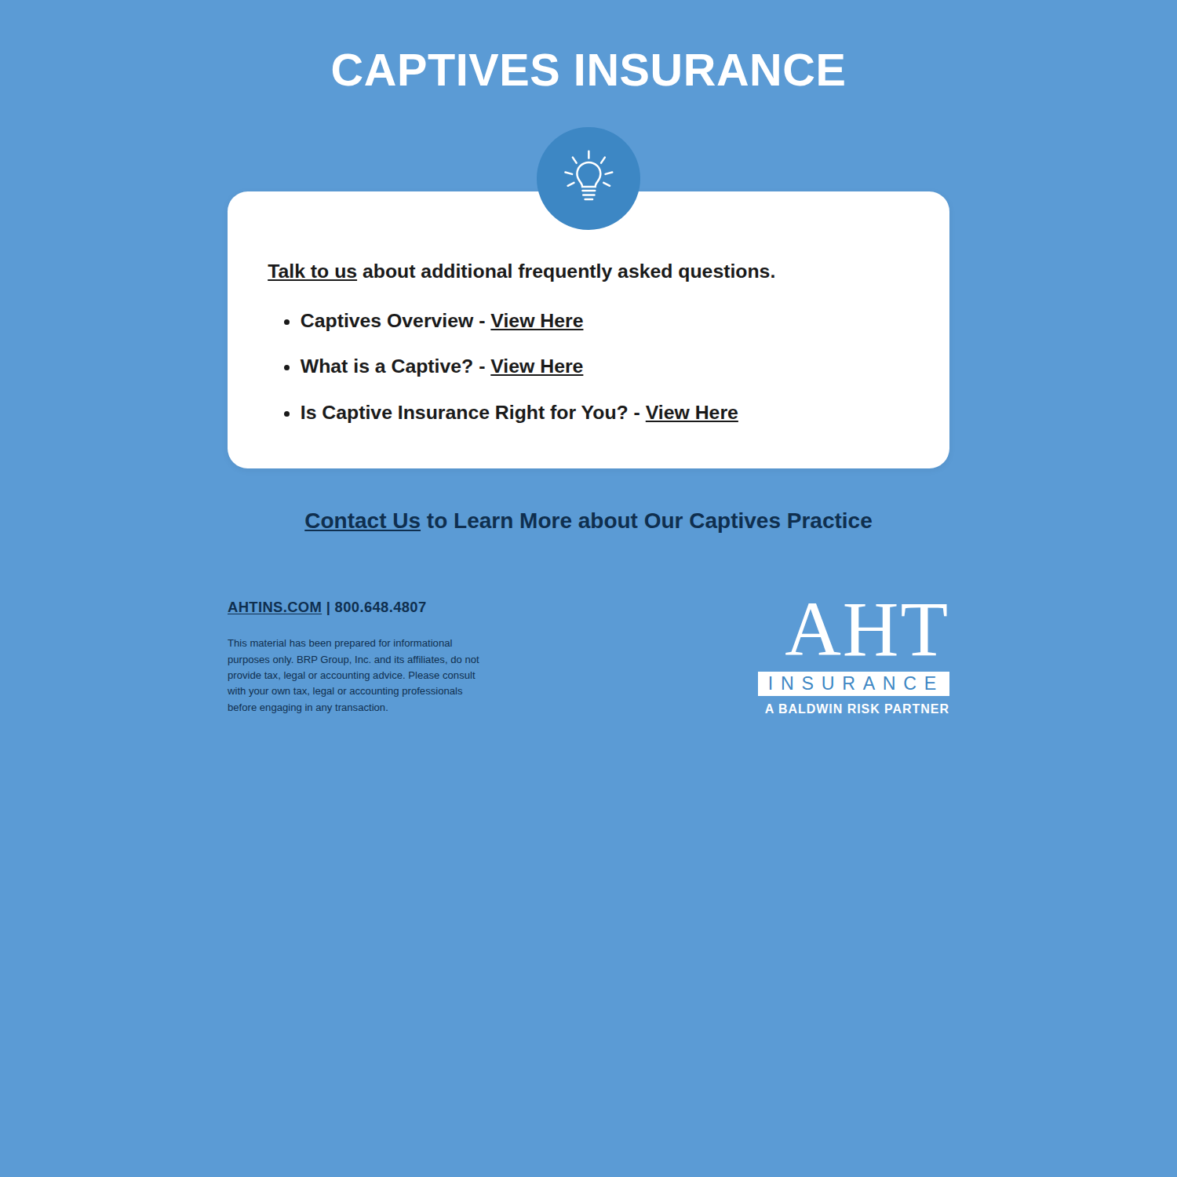CAPTIVES INSURANCE
Talk to us about additional frequently asked questions.
Captives Overview - View Here
What is a Captive? - View Here
Is Captive Insurance Right for You? - View Here
Contact Us to Learn More about Our Captives Practice
AHTINS.COM | 800.648.4807
This material has been prepared for informational purposes only. BRP Group, Inc. and its affiliates, do not provide tax, legal or accounting advice. Please consult with your own tax, legal or accounting professionals before engaging in any transaction.
AHT INSURANCE A BALDWIN RISK PARTNER